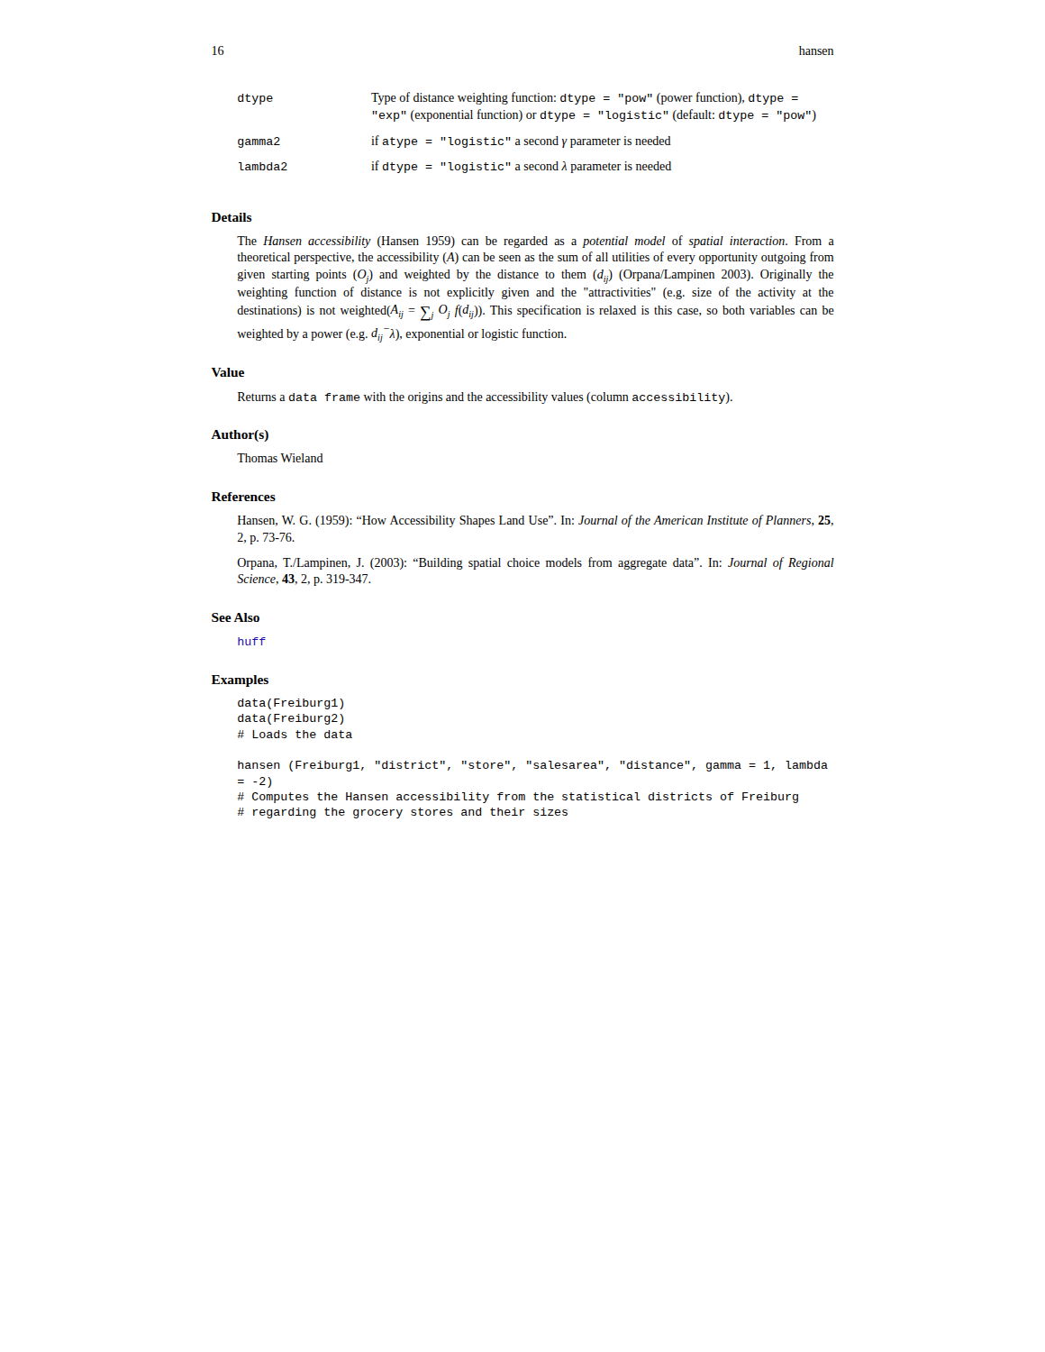16 hansen
| dtype | Type of distance weighting function: dtype = "pow" (power function), dtype = "exp" (exponential function) or dtype = "logistic" (default: dtype = "pow" ) |
| gamma2 | if atype = "logistic" a second γ parameter is needed |
| lambda2 | if dtype = "logistic" a second λ parameter is needed |
Details
The Hansen accessibility (Hansen 1959) can be regarded as a potential model of spatial interaction. From a theoretical perspective, the accessibility (A) can be seen as the sum of all utilities of every opportunity outgoing from given starting points (Oj) and weighted by the distance to them (dij) (Orpana/Lampinen 2003). Originally the weighting function of distance is not explicitly given and the "attractivities" (e.g. size of the activity at the destinations) is not weighted(Aij = ∑j Oj f(dij)). This specification is relaxed is this case, so both variables can be weighted by a power (e.g. dij−λ), exponential or logistic function.
Value
Returns a data frame with the origins and the accessibility values (column accessibility).
Author(s)
Thomas Wieland
References
Hansen, W. G. (1959): “How Accessibility Shapes Land Use”. In: Journal of the American Institute of Planners, 25, 2, p. 73-76.
Orpana, T./Lampinen, J. (2003): “Building spatial choice models from aggregate data”. In: Journal of Regional Science, 43, 2, p. 319-347.
See Also
huff
Examples
data(Freiburg1)
data(Freiburg2)
# Loads the data

hansen (Freiburg1, "district", "store", "salesarea", "distance", gamma = 1, lambda = -2)
# Computes the Hansen accessibility from the statistical districts of Freiburg
# regarding the grocery stores and their sizes